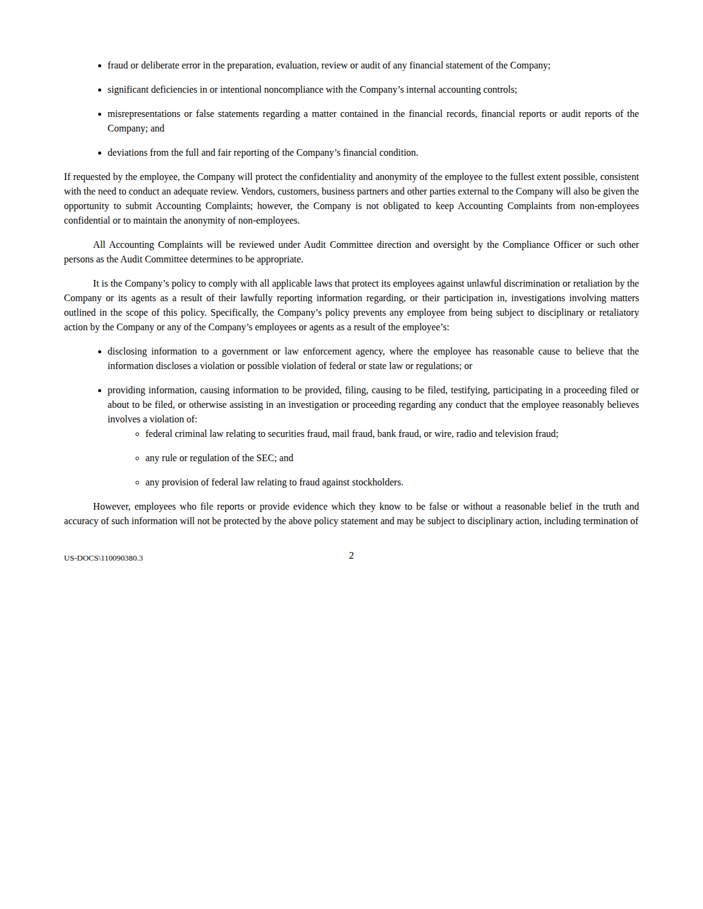fraud or deliberate error in the preparation, evaluation, review or audit of any financial statement of the Company;
significant deficiencies in or intentional noncompliance with the Company’s internal accounting controls;
misrepresentations or false statements regarding a matter contained in the financial records, financial reports or audit reports of the Company; and
deviations from the full and fair reporting of the Company’s financial condition.
If requested by the employee, the Company will protect the confidentiality and anonymity of the employee to the fullest extent possible, consistent with the need to conduct an adequate review. Vendors, customers, business partners and other parties external to the Company will also be given the opportunity to submit Accounting Complaints; however, the Company is not obligated to keep Accounting Complaints from non-employees confidential or to maintain the anonymity of non-employees.
All Accounting Complaints will be reviewed under Audit Committee direction and oversight by the Compliance Officer or such other persons as the Audit Committee determines to be appropriate.
It is the Company’s policy to comply with all applicable laws that protect its employees against unlawful discrimination or retaliation by the Company or its agents as a result of their lawfully reporting information regarding, or their participation in, investigations involving matters outlined in the scope of this policy. Specifically, the Company’s policy prevents any employee from being subject to disciplinary or retaliatory action by the Company or any of the Company’s employees or agents as a result of the employee’s:
disclosing information to a government or law enforcement agency, where the employee has reasonable cause to believe that the information discloses a violation or possible violation of federal or state law or regulations; or
providing information, causing information to be provided, filing, causing to be filed, testifying, participating in a proceeding filed or about to be filed, or otherwise assisting in an investigation or proceeding regarding any conduct that the employee reasonably believes involves a violation of:
federal criminal law relating to securities fraud, mail fraud, bank fraud, or wire, radio and television fraud;
any rule or regulation of the SEC; and
any provision of federal law relating to fraud against stockholders.
However, employees who file reports or provide evidence which they know to be false or without a reasonable belief in the truth and accuracy of such information will not be protected by the above policy statement and may be subject to disciplinary action, including termination of
2
US-DOCS\110090380.3